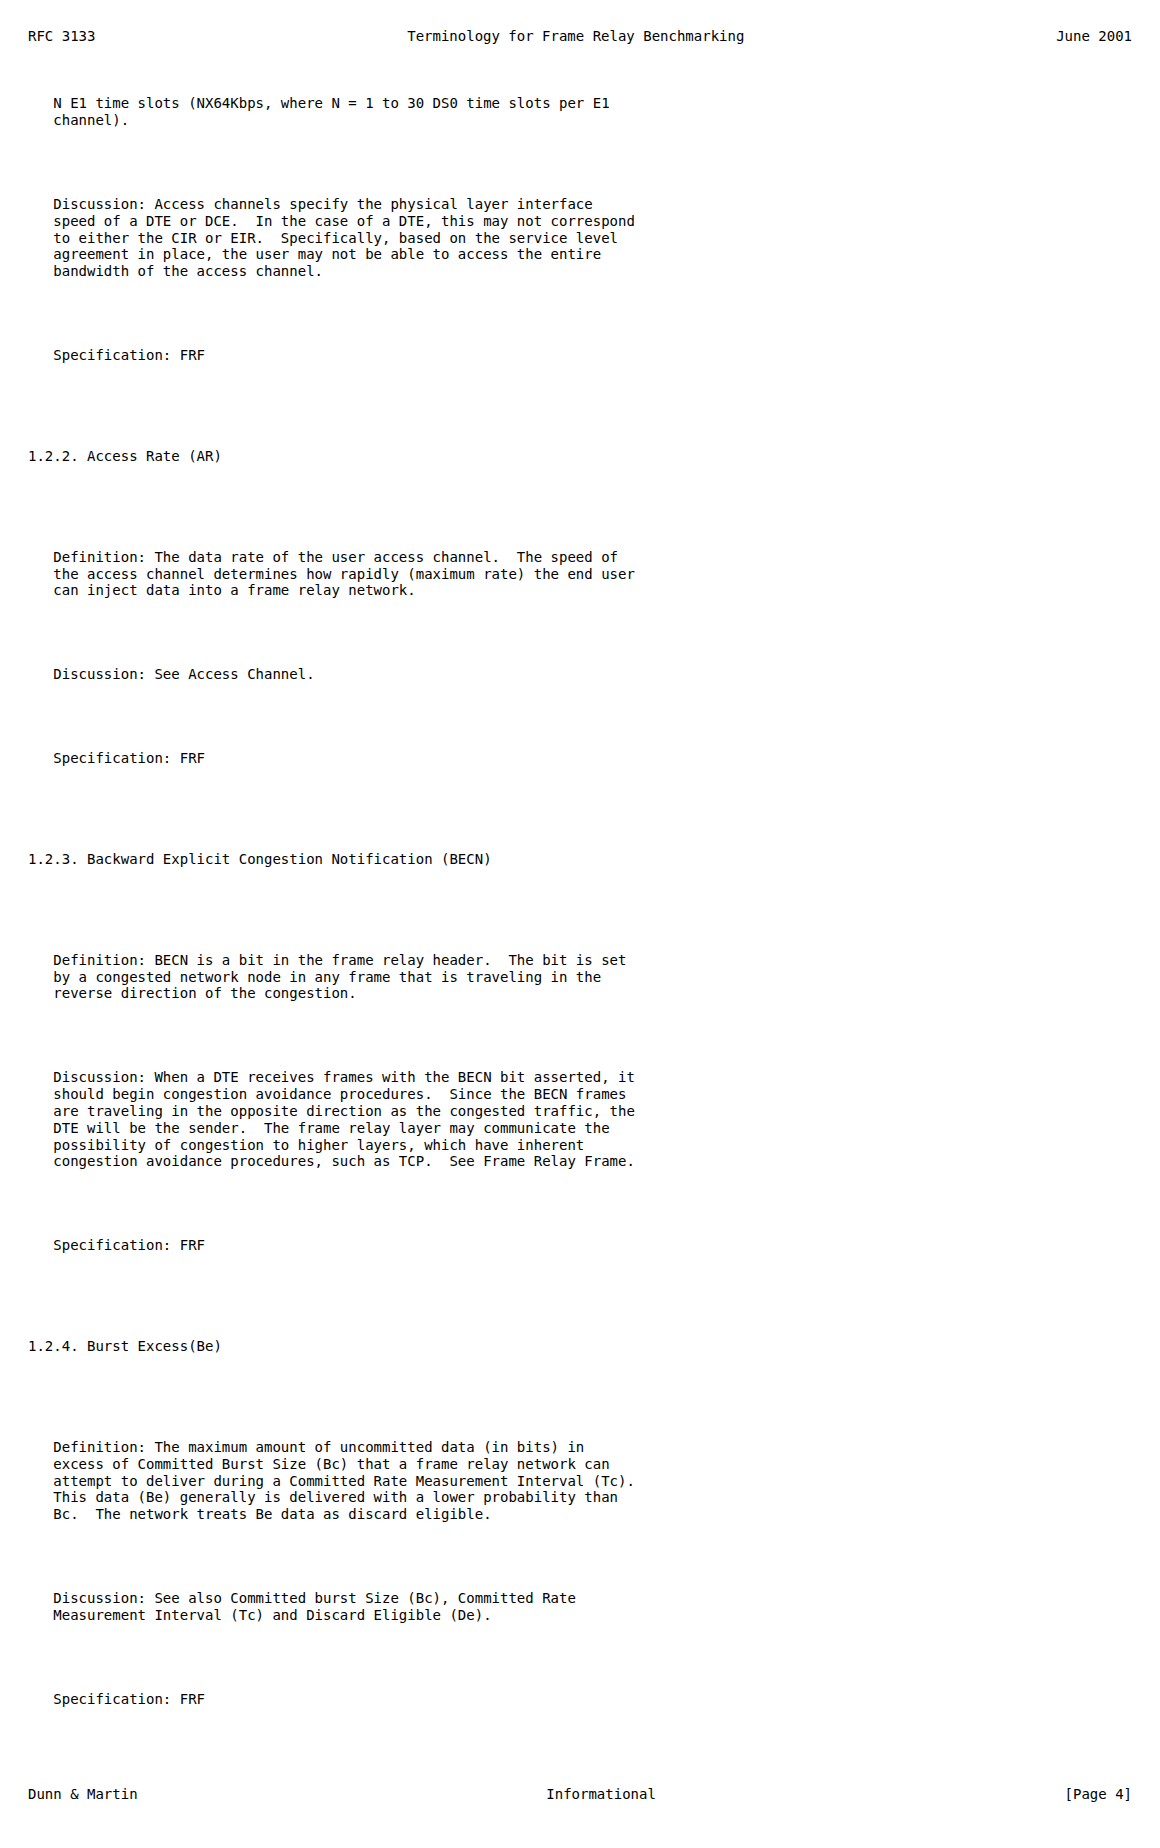RFC 3133 Terminology for Frame Relay Benchmarking June 2001
N E1 time slots (NX64Kbps, where N = 1 to 30 DS0 time slots per E1 channel).
Discussion: Access channels specify the physical layer interface speed of a DTE or DCE. In the case of a DTE, this may not correspond to either the CIR or EIR. Specifically, based on the service level agreement in place, the user may not be able to access the entire bandwidth of the access channel.
Specification: FRF
1.2.2. Access Rate (AR)
Definition: The data rate of the user access channel. The speed of the access channel determines how rapidly (maximum rate) the end user can inject data into a frame relay network.
Discussion: See Access Channel.
Specification: FRF
1.2.3. Backward Explicit Congestion Notification (BECN)
Definition: BECN is a bit in the frame relay header. The bit is set by a congested network node in any frame that is traveling in the reverse direction of the congestion.
Discussion: When a DTE receives frames with the BECN bit asserted, it should begin congestion avoidance procedures. Since the BECN frames are traveling in the opposite direction as the congested traffic, the DTE will be the sender. The frame relay layer may communicate the possibility of congestion to higher layers, which have inherent congestion avoidance procedures, such as TCP. See Frame Relay Frame.
Specification: FRF
1.2.4. Burst Excess(Be)
Definition: The maximum amount of uncommitted data (in bits) in excess of Committed Burst Size (Bc) that a frame relay network can attempt to deliver during a Committed Rate Measurement Interval (Tc). This data (Be) generally is delivered with a lower probability than Bc. The network treats Be data as discard eligible.
Discussion: See also Committed burst Size (Bc), Committed Rate Measurement Interval (Tc) and Discard Eligible (De).
Specification: FRF
Dunn & Martin Informational[Page 4]